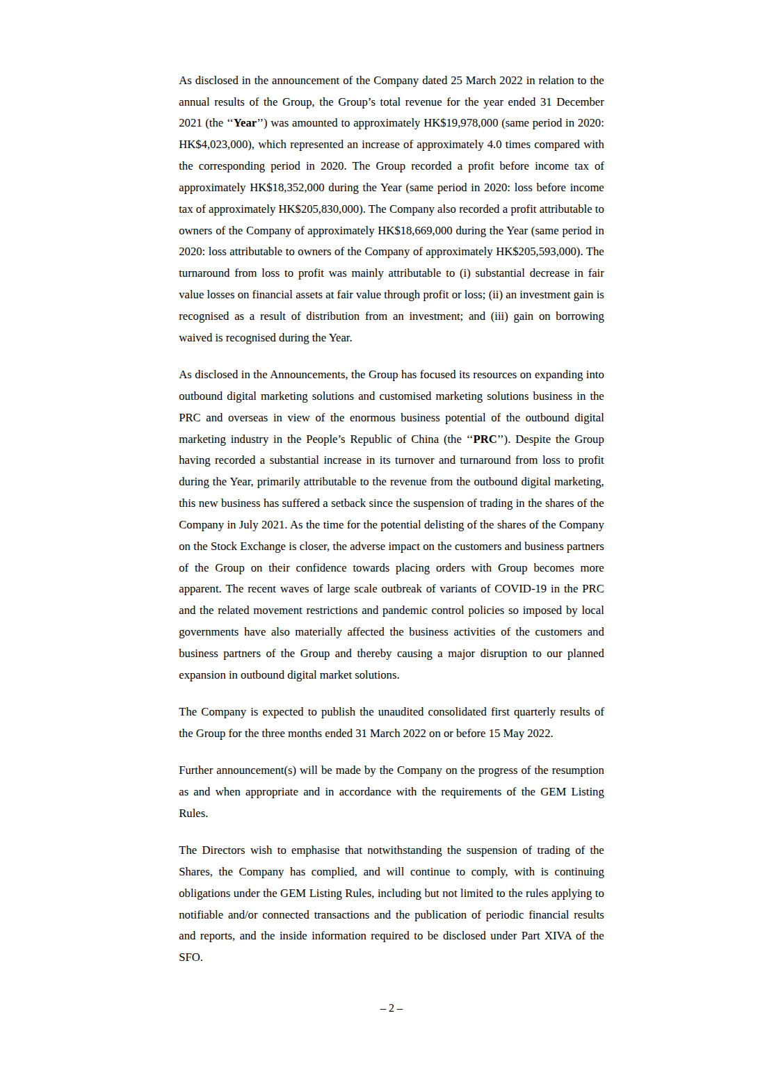As disclosed in the announcement of the Company dated 25 March 2022 in relation to the annual results of the Group, the Group’s total revenue for the year ended 31 December 2021 (the ‘‘Year’’) was amounted to approximately HK$19,978,000 (same period in 2020: HK$4,023,000), which represented an increase of approximately 4.0 times compared with the corresponding period in 2020. The Group recorded a profit before income tax of approximately HK$18,352,000 during the Year (same period in 2020: loss before income tax of approximately HK$205,830,000). The Company also recorded a profit attributable to owners of the Company of approximately HK$18,669,000 during the Year (same period in 2020: loss attributable to owners of the Company of approximately HK$205,593,000). The turnaround from loss to profit was mainly attributable to (i) substantial decrease in fair value losses on financial assets at fair value through profit or loss; (ii) an investment gain is recognised as a result of distribution from an investment; and (iii) gain on borrowing waived is recognised during the Year.
As disclosed in the Announcements, the Group has focused its resources on expanding into outbound digital marketing solutions and customised marketing solutions business in the PRC and overseas in view of the enormous business potential of the outbound digital marketing industry in the People’s Republic of China (the ‘‘PRC’’). Despite the Group having recorded a substantial increase in its turnover and turnaround from loss to profit during the Year, primarily attributable to the revenue from the outbound digital marketing, this new business has suffered a setback since the suspension of trading in the shares of the Company in July 2021. As the time for the potential delisting of the shares of the Company on the Stock Exchange is closer, the adverse impact on the customers and business partners of the Group on their confidence towards placing orders with Group becomes more apparent. The recent waves of large scale outbreak of variants of COVID-19 in the PRC and the related movement restrictions and pandemic control policies so imposed by local governments have also materially affected the business activities of the customers and business partners of the Group and thereby causing a major disruption to our planned expansion in outbound digital market solutions.
The Company is expected to publish the unaudited consolidated first quarterly results of the Group for the three months ended 31 March 2022 on or before 15 May 2022.
Further announcement(s) will be made by the Company on the progress of the resumption as and when appropriate and in accordance with the requirements of the GEM Listing Rules.
The Directors wish to emphasise that notwithstanding the suspension of trading of the Shares, the Company has complied, and will continue to comply, with is continuing obligations under the GEM Listing Rules, including but not limited to the rules applying to notifiable and/or connected transactions and the publication of periodic financial results and reports, and the inside information required to be disclosed under Part XIVA of the SFO.
– 2 –